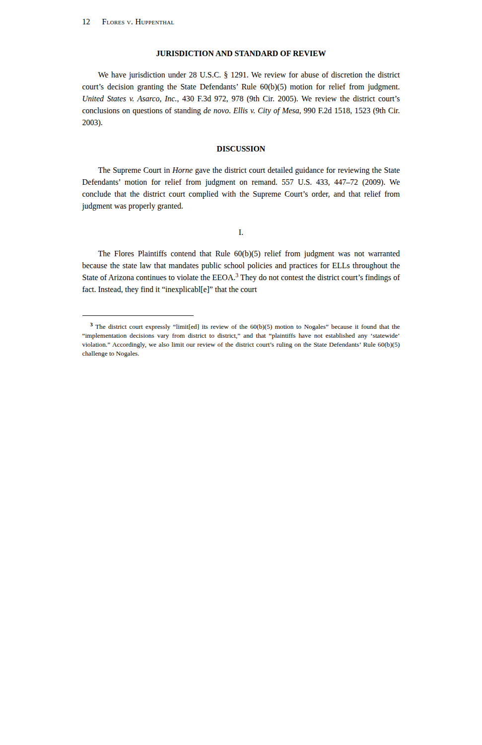12 Flores v. Huppenthal
Jurisdiction and Standard of Review
We have jurisdiction under 28 U.S.C. § 1291. We review for abuse of discretion the district court’s decision granting the State Defendants’ Rule 60(b)(5) motion for relief from judgment. United States v. Asarco, Inc., 430 F.3d 972, 978 (9th Cir. 2005). We review the district court’s conclusions on questions of standing de novo. Ellis v. City of Mesa, 990 F.2d 1518, 1523 (9th Cir. 2003).
Discussion
The Supreme Court in Horne gave the district court detailed guidance for reviewing the State Defendants’ motion for relief from judgment on remand. 557 U.S. 433, 447–72 (2009). We conclude that the district court complied with the Supreme Court’s order, and that relief from judgment was properly granted.
I.
The Flores Plaintiffs contend that Rule 60(b)(5) relief from judgment was not warranted because the state law that mandates public school policies and practices for ELLs throughout the State of Arizona continues to violate the EEOA.3 They do not contest the district court’s findings of fact. Instead, they find it “inexplicabl[e]” that the court
3 The district court expressly “limit[ed] its review of the 60(b)(5) motion to Nogales” because it found that the “implementation decisions vary from district to district,” and that “plaintiffs have not established any ‘statewide’ violation.” Accordingly, we also limit our review of the district court’s ruling on the State Defendants’ Rule 60(b)(5) challenge to Nogales.